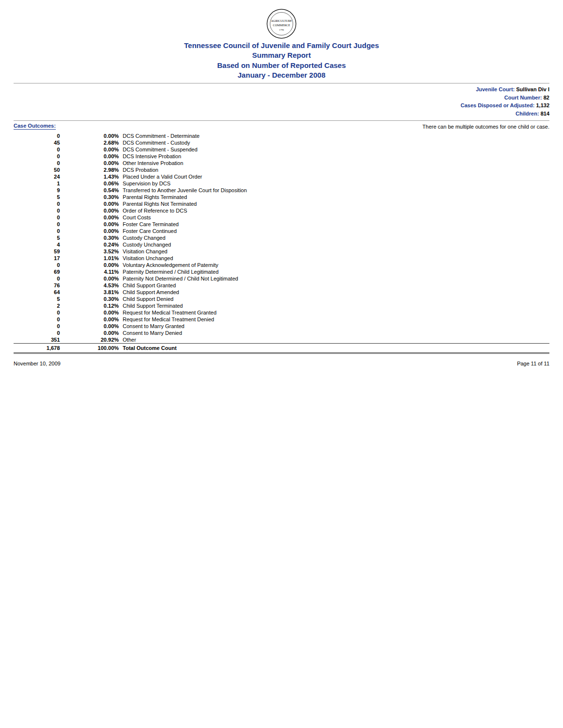Tennessee Council of Juvenile and Family Court Judges
Summary Report
Based on Number of Reported Cases
January - December 2008
Juvenile Court: Sullivan Div I
Court Number: 82
Cases Disposed or Adjusted: 1,132
Children: 814
Case Outcomes:
There can be multiple outcomes for one child or case.
| 0 | 0.00% | DCS Commitment - Determinate |
| 45 | 2.68% | DCS Commitment - Custody |
| 0 | 0.00% | DCS Commitment - Suspended |
| 0 | 0.00% | DCS Intensive Probation |
| 0 | 0.00% | Other Intensive Probation |
| 50 | 2.98% | DCS Probation |
| 24 | 1.43% | Placed Under a Valid Court Order |
| 1 | 0.06% | Supervision by DCS |
| 9 | 0.54% | Transferred to Another Juvenile Court for Disposition |
| 5 | 0.30% | Parental Rights Terminated |
| 0 | 0.00% | Parental Rights Not Terminated |
| 0 | 0.00% | Order of Reference to DCS |
| 0 | 0.00% | Court Costs |
| 0 | 0.00% | Foster Care Terminated |
| 0 | 0.00% | Foster Care Continued |
| 5 | 0.30% | Custody Changed |
| 4 | 0.24% | Custody Unchanged |
| 59 | 3.52% | Visitation Changed |
| 17 | 1.01% | Visitation Unchanged |
| 0 | 0.00% | Voluntary Acknowledgement of Paternity |
| 69 | 4.11% | Paternity Determined / Child Legitimated |
| 0 | 0.00% | Paternity Not Determined / Child Not Legitimated |
| 76 | 4.53% | Child Support Granted |
| 64 | 3.81% | Child Support Amended |
| 5 | 0.30% | Child Support Denied |
| 2 | 0.12% | Child Support Terminated |
| 0 | 0.00% | Request for Medical Treatment Granted |
| 0 | 0.00% | Request for Medical Treatment Denied |
| 0 | 0.00% | Consent to Marry Granted |
| 0 | 0.00% | Consent to Marry Denied |
| 351 | 20.92% | Other |
| 1,678 | 100.00% | Total Outcome Count |
November 10, 2009
Page 11 of 11